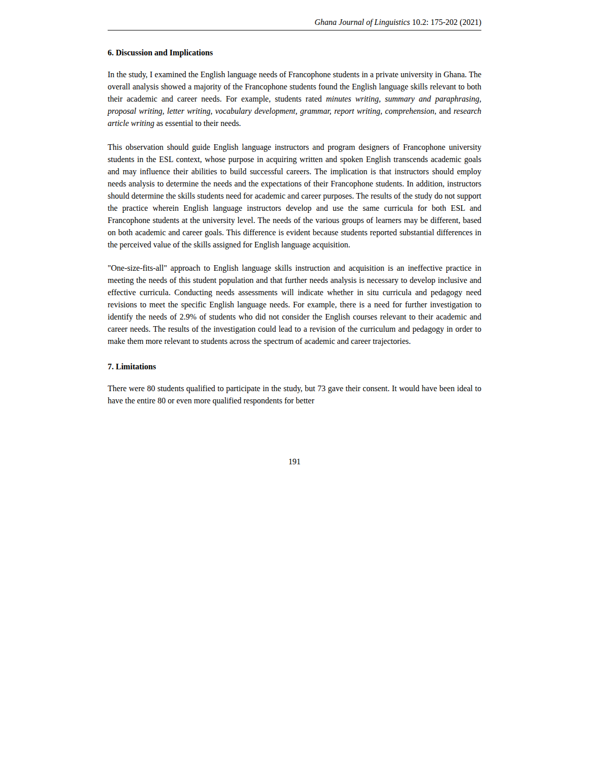Ghana Journal of Linguistics 10.2: 175-202 (2021)
6. Discussion and Implications
In the study, I examined the English language needs of Francophone students in a private university in Ghana. The overall analysis showed a majority of the Francophone students found the English language skills relevant to both their academic and career needs. For example, students rated minutes writing, summary and paraphrasing, proposal writing, letter writing, vocabulary development, grammar, report writing, comprehension, and research article writing as essential to their needs.
This observation should guide English language instructors and program designers of Francophone university students in the ESL context, whose purpose in acquiring written and spoken English transcends academic goals and may influence their abilities to build successful careers. The implication is that instructors should employ needs analysis to determine the needs and the expectations of their Francophone students. In addition, instructors should determine the skills students need for academic and career purposes. The results of the study do not support the practice wherein English language instructors develop and use the same curricula for both ESL and Francophone students at the university level. The needs of the various groups of learners may be different, based on both academic and career goals. This difference is evident because students reported substantial differences in the perceived value of the skills assigned for English language acquisition.
"One-size-fits-all" approach to English language skills instruction and acquisition is an ineffective practice in meeting the needs of this student population and that further needs analysis is necessary to develop inclusive and effective curricula. Conducting needs assessments will indicate whether in situ curricula and pedagogy need revisions to meet the specific English language needs. For example, there is a need for further investigation to identify the needs of 2.9% of students who did not consider the English courses relevant to their academic and career needs. The results of the investigation could lead to a revision of the curriculum and pedagogy in order to make them more relevant to students across the spectrum of academic and career trajectories.
7. Limitations
There were 80 students qualified to participate in the study, but 73 gave their consent. It would have been ideal to have the entire 80 or even more qualified respondents for better
191